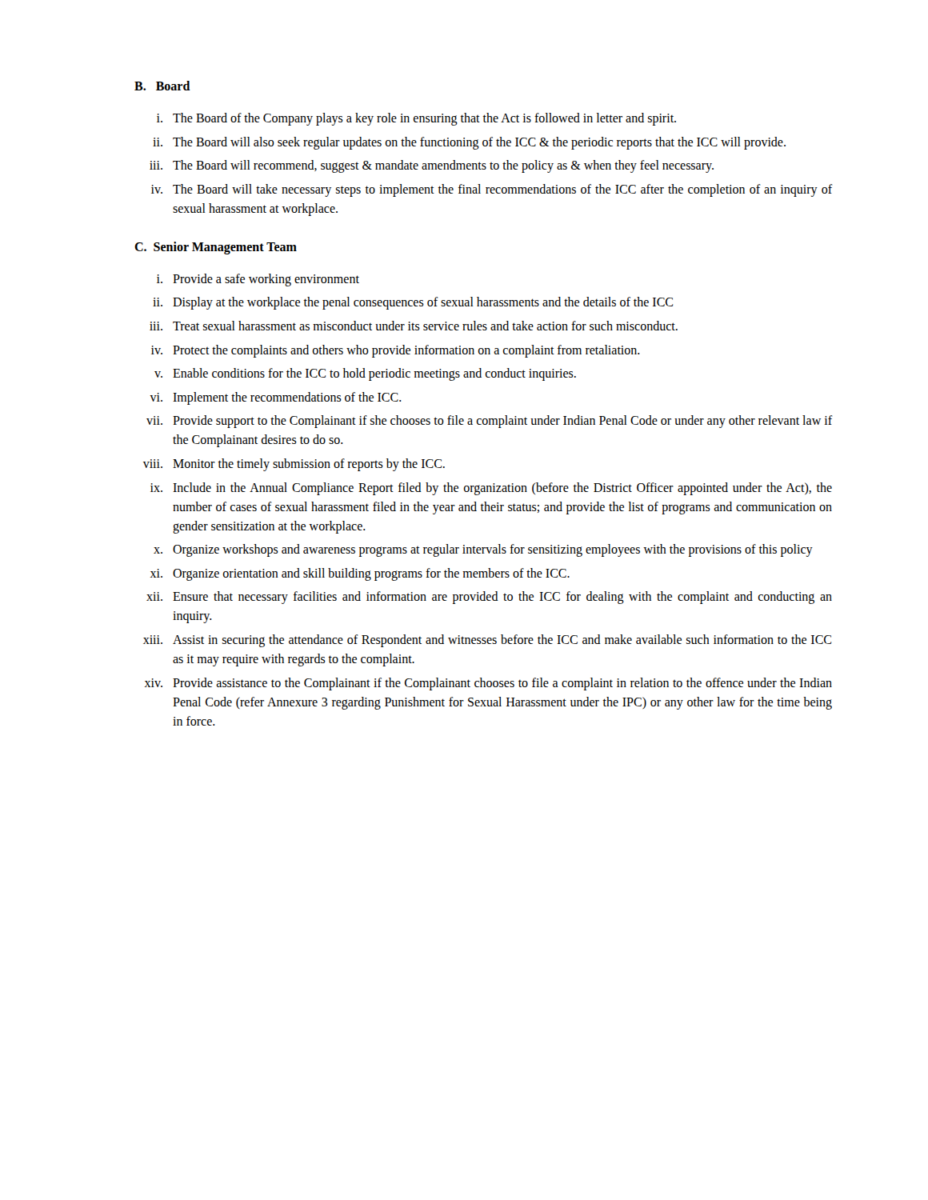B. Board
The Board of the Company plays a key role in ensuring that the Act is followed in letter and spirit.
The Board will also seek regular updates on the functioning of the ICC & the periodic reports that the ICC will provide.
The Board will recommend, suggest & mandate amendments to the policy as & when they feel necessary.
The Board will take necessary steps to implement the final recommendations of the ICC after the completion of an inquiry of sexual harassment at workplace.
C. Senior Management Team
Provide a safe working environment
Display at the workplace the penal consequences of sexual harassments and the details of the ICC
Treat sexual harassment as misconduct under its service rules and take action for such misconduct.
Protect the complaints and others who provide information on a complaint from retaliation.
Enable conditions for the ICC to hold periodic meetings and conduct inquiries.
Implement the recommendations of the ICC.
Provide support to the Complainant if she chooses to file a complaint under Indian Penal Code or under any other relevant law if the Complainant desires to do so.
Monitor the timely submission of reports by the ICC.
Include in the Annual Compliance Report filed by the organization (before the District Officer appointed under the Act), the number of cases of sexual harassment filed in the year and their status; and provide the list of programs and communication on gender sensitization at the workplace.
Organize workshops and awareness programs at regular intervals for sensitizing employees with the provisions of this policy
Organize orientation and skill building programs for the members of the ICC.
Ensure that necessary facilities and information are provided to the ICC for dealing with the complaint and conducting an inquiry.
Assist in securing the attendance of Respondent and witnesses before the ICC and make available such information to the ICC as it may require with regards to the complaint.
Provide assistance to the Complainant if the Complainant chooses to file a complaint in relation to the offence under the Indian Penal Code (refer Annexure 3 regarding Punishment for Sexual Harassment under the IPC) or any other law for the time being in force.